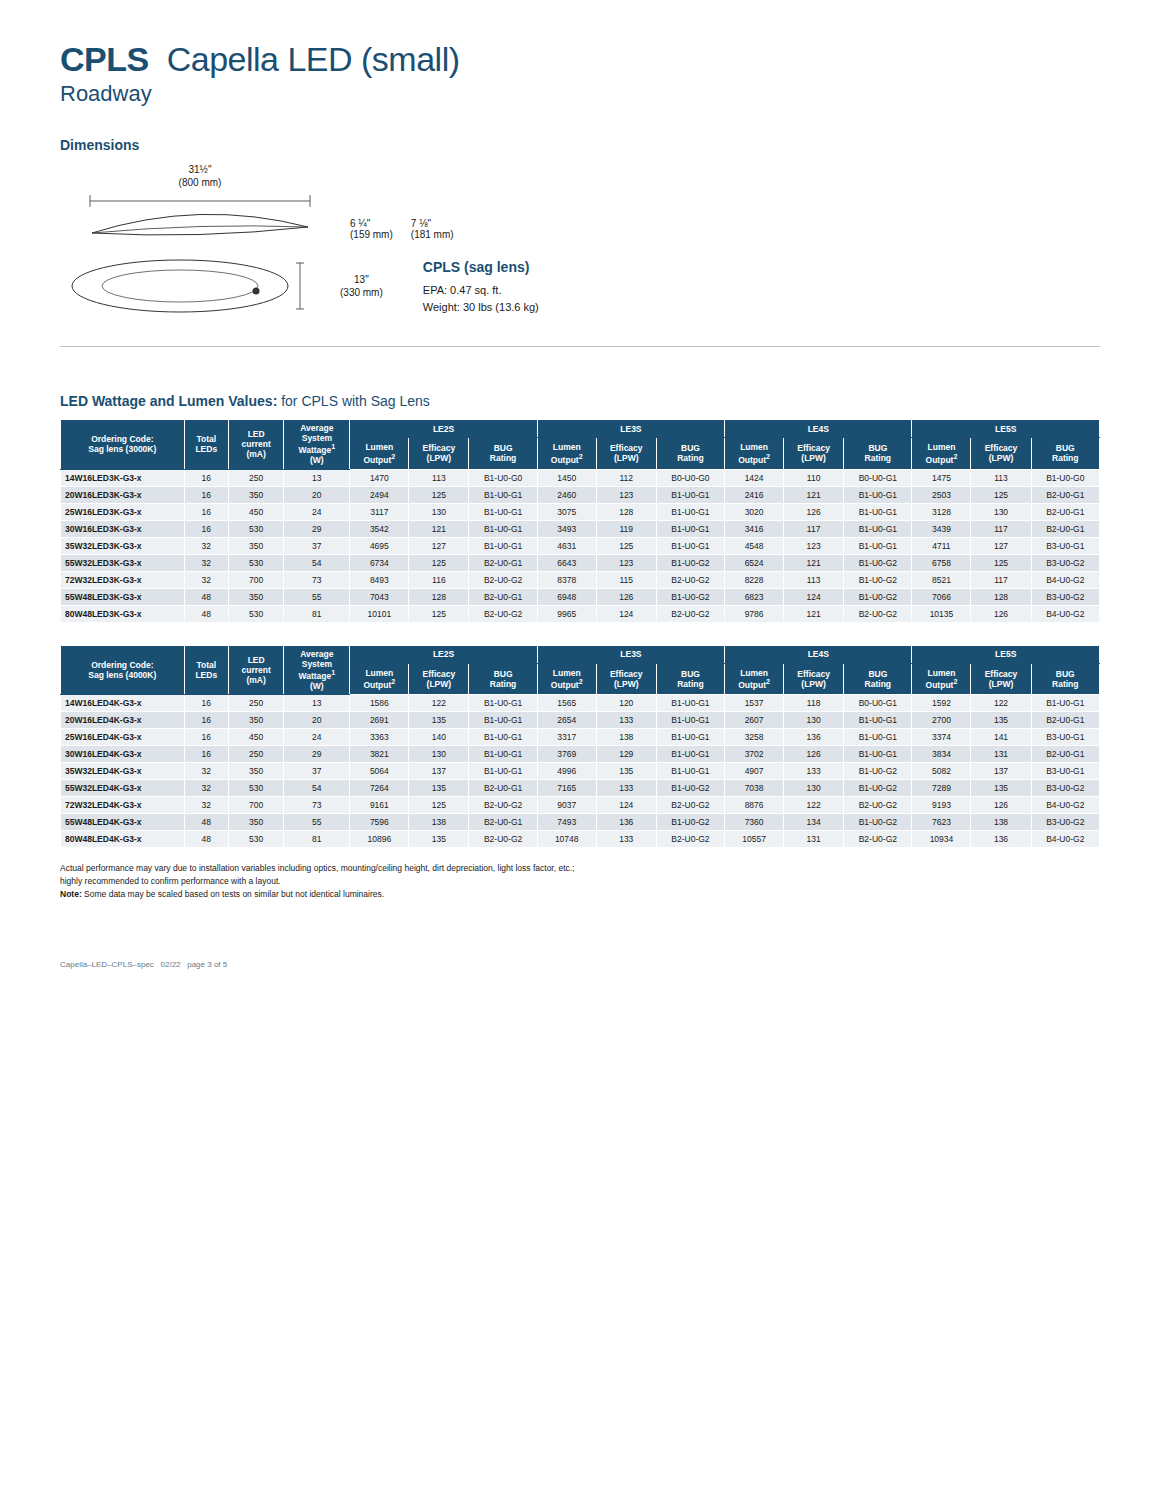CPLS Capella LED (small)
Roadway
Dimensions
31½"
(800 mm)
6 ¼"
(159 mm) 7 ⅛"
(181 mm)
13"
(330 mm)
CPLS (sag lens)
EPA: 0.47 sq. ft.
Weight: 30 lbs (13.6 kg)
LED Wattage and Lumen Values: for CPLS with Sag Lens
| Ordering Code: Sag lens (3000K) | Total LEDs | LED current (mA) | Average System Wattage 1 (W) | LE2S | LE3S | LE4S | LE5S |
| --- | --- | --- | --- | --- | --- | --- | --- |
| Lumen Output 2 | Efficacy (LPW) | BUG Rating | Lumen Output 2 | Efficacy (LPW) | BUG Rating | Lumen Output 2 | Efficacy (LPW) | BUG Rating | Lumen Output 2 | Efficacy (LPW) | BUG Rating |
| 14W16LED3K-G3-x | 16 | 250 | 13 | 1470 | 113 | B1-U0-G0 | 1450 | 112 | B0-U0-G0 | 1424 | 110 | B0-U0-G1 | 1475 | 113 | B1-U0-G0 |
| 20W16LED3K-G3-x | 16 | 350 | 20 | 2494 | 125 | B1-U0-G1 | 2460 | 123 | B1-U0-G1 | 2416 | 121 | B1-U0-G1 | 2503 | 125 | B2-U0-G1 |
| 25W16LED3K-G3-x | 16 | 450 | 24 | 3117 | 130 | B1-U0-G1 | 3075 | 128 | B1-U0-G1 | 3020 | 126 | B1-U0-G1 | 3128 | 130 | B2-U0-G1 |
| 30W16LED3K-G3-x | 16 | 530 | 29 | 3542 | 121 | B1-U0-G1 | 3493 | 119 | B1-U0-G1 | 3416 | 117 | B1-U0-G1 | 3439 | 117 | B2-U0-G1 |
| 35W32LED3K-G3-x | 32 | 350 | 37 | 4695 | 127 | B1-U0-G1 | 4631 | 125 | B1-U0-G1 | 4548 | 123 | B1-U0-G1 | 4711 | 127 | B3-U0-G1 |
| 55W32LED3K-G3-x | 32 | 530 | 54 | 6734 | 125 | B2-U0-G1 | 6643 | 123 | B1-U0-G2 | 6524 | 121 | B1-U0-G2 | 6758 | 125 | B3-U0-G2 |
| 72W32LED3K-G3-x | 32 | 700 | 73 | 8493 | 116 | B2-U0-G2 | 8378 | 115 | B2-U0-G2 | 8228 | 113 | B1-U0-G2 | 8521 | 117 | B4-U0-G2 |
| 55W48LED3K-G3-x | 48 | 350 | 55 | 7043 | 128 | B2-U0-G1 | 6948 | 126 | B1-U0-G2 | 6823 | 124 | B1-U0-G2 | 7066 | 128 | B3-U0-G2 |
| 80W48LED3K-G3-x | 48 | 530 | 81 | 10101 | 125 | B2-U0-G2 | 9965 | 124 | B2-U0-G2 | 9786 | 121 | B2-U0-G2 | 10135 | 126 | B4-U0-G2 |
| Ordering Code: Sag lens (4000K) | Total LEDs | LED current (mA) | Average System Wattage 1 (W) | LE2S | LE3S | LE4S | LE5S |
| --- | --- | --- | --- | --- | --- | --- | --- |
| Lumen Output 2 | Efficacy (LPW) | BUG Rating | Lumen Output 2 | Efficacy (LPW) | BUG Rating | Lumen Output 2 | Efficacy (LPW) | BUG Rating | Lumen Output 2 | Efficacy (LPW) | BUG Rating |
| 14W16LED4K-G3-x | 16 | 250 | 13 | 1586 | 122 | B1-U0-G1 | 1565 | 120 | B1-U0-G1 | 1537 | 118 | B0-U0-G1 | 1592 | 122 | B1-U0-G1 |
| 20W16LED4K-G3-x | 16 | 350 | 20 | 2691 | 135 | B1-U0-G1 | 2654 | 133 | B1-U0-G1 | 2607 | 130 | B1-U0-G1 | 2700 | 135 | B2-U0-G1 |
| 25W16LED4K-G3-x | 16 | 450 | 24 | 3363 | 140 | B1-U0-G1 | 3317 | 138 | B1-U0-G1 | 3258 | 136 | B1-U0-G1 | 3374 | 141 | B3-U0-G1 |
| 30W16LED4K-G3-x | 16 | 250 | 29 | 3821 | 130 | B1-U0-G1 | 3769 | 129 | B1-U0-G1 | 3702 | 126 | B1-U0-G1 | 3834 | 131 | B2-U0-G1 |
| 35W32LED4K-G3-x | 32 | 350 | 37 | 5064 | 137 | B1-U0-G1 | 4996 | 135 | B1-U0-G1 | 4907 | 133 | B1-U0-G2 | 5082 | 137 | B3-U0-G1 |
| 55W32LED4K-G3-x | 32 | 530 | 54 | 7264 | 135 | B2-U0-G1 | 7165 | 133 | B1-U0-G2 | 7038 | 130 | B1-U0-G2 | 7289 | 135 | B3-U0-G2 |
| 72W32LED4K-G3-x | 32 | 700 | 73 | 9161 | 125 | B2-U0-G2 | 9037 | 124 | B2-U0-G2 | 8876 | 122 | B2-U0-G2 | 9193 | 126 | B4-U0-G2 |
| 55W48LED4K-G3-x | 48 | 350 | 55 | 7596 | 138 | B2-U0-G1 | 7493 | 136 | B1-U0-G2 | 7360 | 134 | B1-U0-G2 | 7623 | 138 | B3-U0-G2 |
| 80W48LED4K-G3-x | 48 | 530 | 81 | 10896 | 135 | B2-U0-G2 | 10748 | 133 | B2-U0-G2 | 10557 | 131 | B2-U0-G2 | 10934 | 136 | B4-U0-G2 |
Actual performance may vary due to installation variables including optics, mounting/ceiling height, dirt depreciation, light loss factor, etc.;
highly recommended to confirm performance with a layout.
Note: Some data may be scaled based on tests on similar but not identical luminaires.
Capella–LED–CPLS–spec 02/22 page 3 of 5